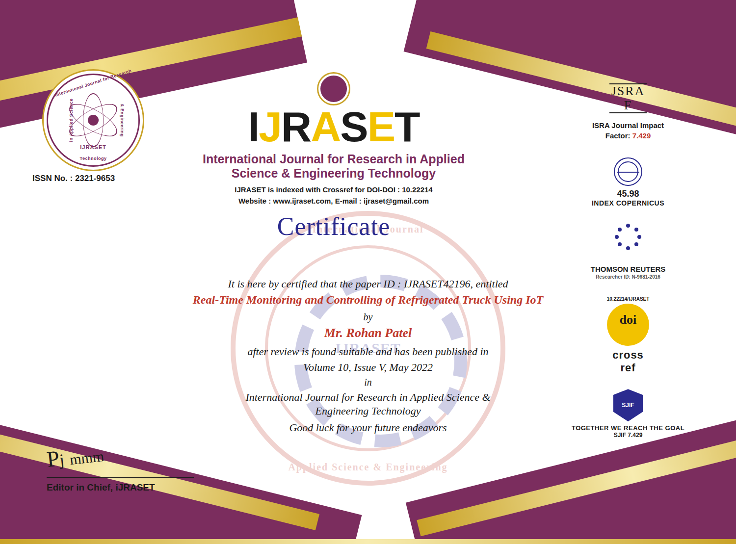International Journal for Research in Applied Science & Engineering Technology
IJRASET
ISSN No. : 2321-9653
IJRASET
International Journal for Research in Applied
Science & Engineering Technology
IJRASET is indexed with Crossref for DOI-DOI : 10.22214
Website : www.ijraset.com, E-mail : ijraset@gmail.com
Certificate
JSRA
F
ISRA Journal Impact
Factor: 7.429
45.98
INDEX COPERNICUS
THOMSON REUTERS
Researcher ID: N-9681-2016
10.22214/IJRASET
doi
cross
ref
TOGETHER WE REACH THE GOAL
SJIF 7.429
International Journal
IJRASET
Applied Science & Engineering
It is here by certified that the paper ID : IJRASET42196, entitled
Real-Time Monitoring and Controlling of Refrigerated Truck Using IoT
by
Mr. Rohan Patel
after review is found suitable and has been published in
Volume 10, Issue V, May 2022
in
International Journal for Research in Applied Science &
Engineering Technology
Good luck for your future endeavors
Pj mmm
Editor in Chief, iJRASET